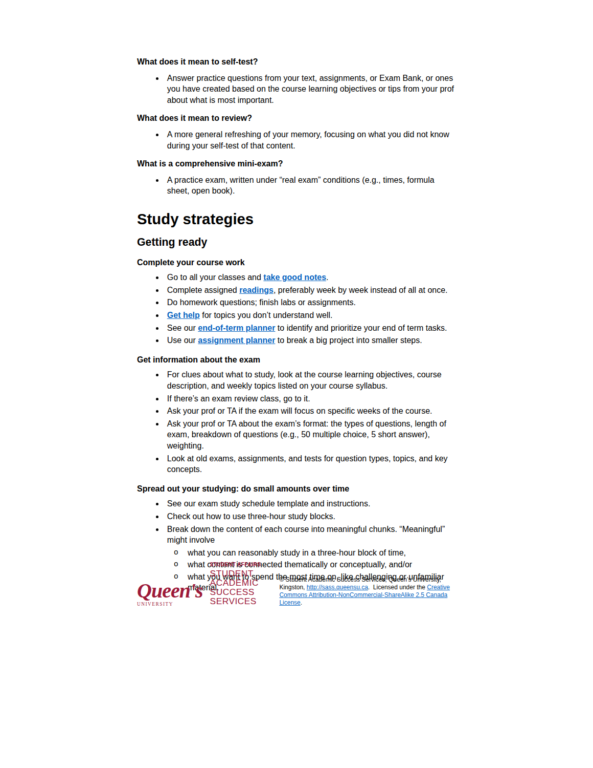What does it mean to self-test?
Answer practice questions from your text, assignments, or Exam Bank, or ones you have created based on the course learning objectives or tips from your prof about what is most important.
What does it mean to review?
A more general refreshing of your memory, focusing on what you did not know during your self-test of that content.
What is a comprehensive mini-exam?
A practice exam, written under “real exam” conditions (e.g., times, formula sheet, open book).
Study strategies
Getting ready
Complete your course work
Go to all your classes and take good notes.
Complete assigned readings, preferably week by week instead of all at once.
Do homework questions; finish labs or assignments.
Get help for topics you don’t understand well.
See our end-of-term planner to identify and prioritize your end of term tasks.
Use our assignment planner to break a big project into smaller steps.
Get information about the exam
For clues about what to study, look at the course learning objectives, course description, and weekly topics listed on your course syllabus.
If there’s an exam review class, go to it.
Ask your prof or TA if the exam will focus on specific weeks of the course.
Ask your prof or TA about the exam’s format: the types of questions, length of exam, breakdown of questions (e.g., 50 multiple choice, 5 short answer), weighting.
Look at old exams, assignments, and tests for question types, topics, and key concepts.
Spread out your studying: do small amounts over time
See our exam study schedule template and instructions.
Check out how to use three-hour study blocks.
Break down the content of each course into meaningful chunks. “Meaningful” might involve
what you can reasonably study in a three-hour block of time,
what content is connected thematically or conceptually, and/or
what you want to spend the most time on, like challenging or unfamiliar material.
Queen's
University
Student Affairs
Student Academic
Success Services
© Student Academic Success Services, Queen’s University, Kingston, http://sass.queensu.ca. Licensed under the Creative Commons Attribution-NonCommercial-ShareAlike 2.5 Canada License.